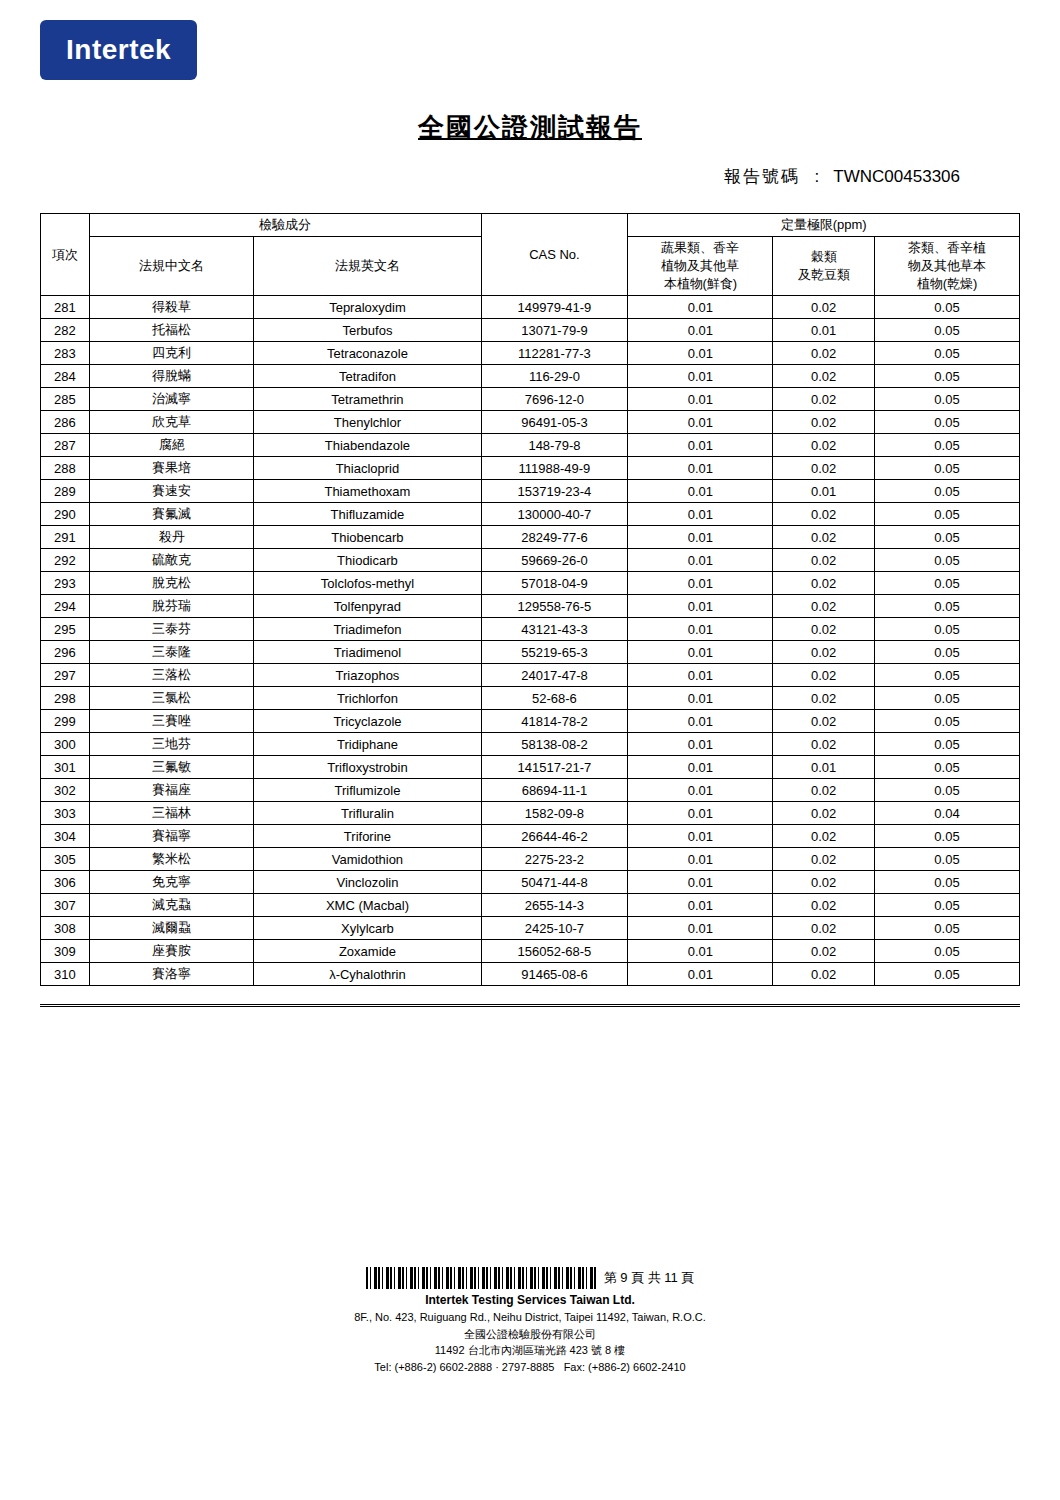Intertek
全國公證測試報告
報告號碼 : TWNC00453306
| 項次 | 檢驗成分 | CAS No. | 定量極限(ppm) |
| --- | --- | --- | --- |
| 法規中文名 | 法規英文名 | 蔬果類、香辛 植物及其他草 本植物(鮮食) | 穀類 及乾豆類 | 茶類、香辛植 物及其他草本 植物(乾燥) |
| 281 | 得殺草 | Tepraloxydim | 149979-41-9 | 0.01 | 0.02 | 0.05 |
| 282 | 托福松 | Terbufos | 13071-79-9 | 0.01 | 0.01 | 0.05 |
| 283 | 四克利 | Tetraconazole | 112281-77-3 | 0.01 | 0.02 | 0.05 |
| 284 | 得脫蟎 | Tetradifon | 116-29-0 | 0.01 | 0.02 | 0.05 |
| 285 | 治滅寧 | Tetramethrin | 7696-12-0 | 0.01 | 0.02 | 0.05 |
| 286 | 欣克草 | Thenylchlor | 96491-05-3 | 0.01 | 0.02 | 0.05 |
| 287 | 腐絕 | Thiabendazole | 148-79-8 | 0.01 | 0.02 | 0.05 |
| 288 | 賽果培 | Thiacloprid | 111988-49-9 | 0.01 | 0.02 | 0.05 |
| 289 | 賽速安 | Thiamethoxam | 153719-23-4 | 0.01 | 0.01 | 0.05 |
| 290 | 賽氟滅 | Thifluzamide | 130000-40-7 | 0.01 | 0.02 | 0.05 |
| 291 | 殺丹 | Thiobencarb | 28249-77-6 | 0.01 | 0.02 | 0.05 |
| 292 | 硫敵克 | Thiodicarb | 59669-26-0 | 0.01 | 0.02 | 0.05 |
| 293 | 脫克松 | Tolclofos-methyl | 57018-04-9 | 0.01 | 0.02 | 0.05 |
| 294 | 脫芬瑞 | Tolfenpyrad | 129558-76-5 | 0.01 | 0.02 | 0.05 |
| 295 | 三泰芬 | Triadimefon | 43121-43-3 | 0.01 | 0.02 | 0.05 |
| 296 | 三泰隆 | Triadimenol | 55219-65-3 | 0.01 | 0.02 | 0.05 |
| 297 | 三落松 | Triazophos | 24017-47-8 | 0.01 | 0.02 | 0.05 |
| 298 | 三氯松 | Trichlorfon | 52-68-6 | 0.01 | 0.02 | 0.05 |
| 299 | 三賽唑 | Tricyclazole | 41814-78-2 | 0.01 | 0.02 | 0.05 |
| 300 | 三地芬 | Tridiphane | 58138-08-2 | 0.01 | 0.02 | 0.05 |
| 301 | 三氟敏 | Trifloxystrobin | 141517-21-7 | 0.01 | 0.01 | 0.05 |
| 302 | 賽福座 | Triflumizole | 68694-11-1 | 0.01 | 0.02 | 0.05 |
| 303 | 三福林 | Trifluralin | 1582-09-8 | 0.01 | 0.02 | 0.04 |
| 304 | 賽福寧 | Triforine | 26644-46-2 | 0.01 | 0.02 | 0.05 |
| 305 | 繁米松 | Vamidothion | 2275-23-2 | 0.01 | 0.02 | 0.05 |
| 306 | 免克寧 | Vinclozolin | 50471-44-8 | 0.01 | 0.02 | 0.05 |
| 307 | 滅克蝨 | XMC (Macbal) | 2655-14-3 | 0.01 | 0.02 | 0.05 |
| 308 | 滅爾蝨 | Xylylcarb | 2425-10-7 | 0.01 | 0.02 | 0.05 |
| 309 | 座賽胺 | Zoxamide | 156052-68-5 | 0.01 | 0.02 | 0.05 |
| 310 | 賽洛寧 | λ-Cyhalothrin | 91465-08-6 | 0.01 | 0.02 | 0.05 |
第 9 頁 共 11 頁
Intertek Testing Services Taiwan Ltd.
8F., No. 423, Ruiguang Rd., Neihu District, Taipei 11492, Taiwan, R.O.C.
全國公證檢驗股份有限公司
11492 台北市內湖區瑞光路 423 號 8 樓
Tel: (+886-2) 6602-2888 · 2797-8885 Fax: (+886-2) 6602-2410